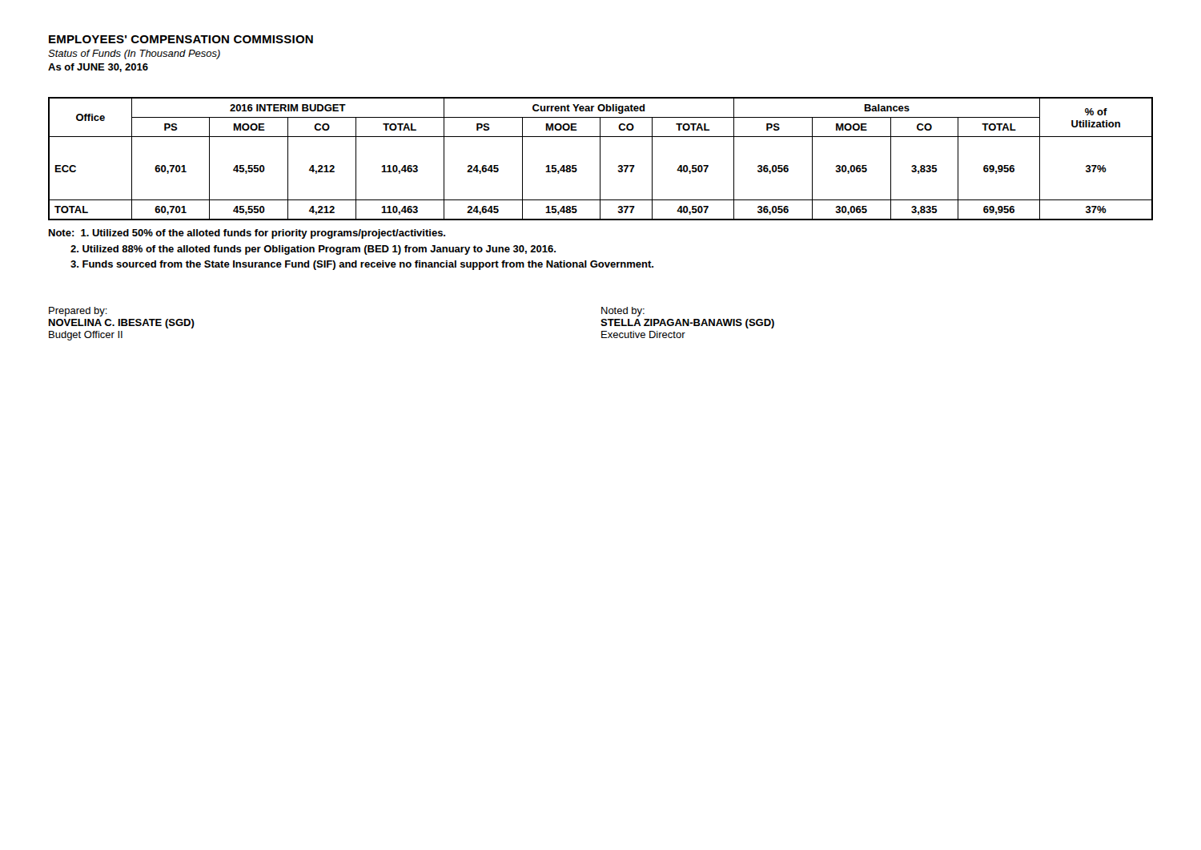EMPLOYEES' COMPENSATION COMMISSION
Status of Funds (In Thousand Pesos)
As of JUNE 30, 2016
| Office | 2016 INTERIM BUDGET | Current Year Obligated | Balances | % of Utilization |
| --- | --- | --- | --- | --- |
| PS | MOOE | CO | TOTAL | PS | MOOE | CO | TOTAL | PS | MOOE | CO | TOTAL |
| ECC | 60,701 | 45,550 | 4,212 | 110,463 | 24,645 | 15,485 | 377 | 40,507 | 36,056 | 30,065 | 3,835 | 69,956 | 37% |
| TOTAL | 60,701 | 45,550 | 4,212 | 110,463 | 24,645 | 15,485 | 377 | 40,507 | 36,056 | 30,065 | 3,835 | 69,956 | 37% |
Note: 1. Utilized 50% of the alloted funds for priority programs/project/activities.
2. Utilized 88% of the alloted funds per Obligation Program (BED 1) from January to June 30, 2016.
3. Funds sourced from the State Insurance Fund (SIF) and receive no financial support from the National Government.
| Prepared by: | Noted by: |
| NOVELINA C. IBESATE (SGD) | STELLA ZIPAGAN-BANAWIS (SGD) |
| Budget Officer II | Executive Director |